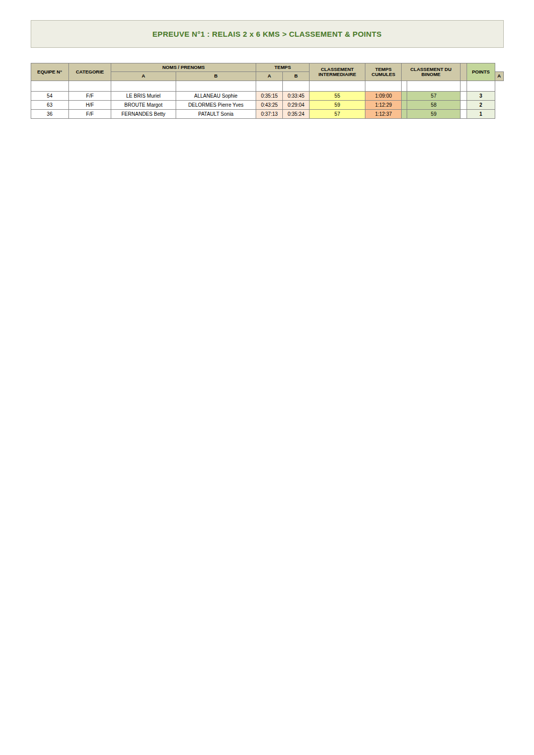EPREUVE N°1 : RELAIS 2 x 6 KMS > CLASSEMENT & POINTS
| EQUIPE N° | CATEGORIE | NOMS / PRENOMS | TEMPS | CLASSEMENT INTERMEDIAIRE | TEMPS CUMULES | CLASSEMENT DU BINOME | | POINTS |
| --- | --- | --- | --- | --- | --- | --- | --- | --- |
| A | B | A | B | A |
| 54 | F/F | LE BRIS Muriel | ALLANEAU Sophie | 0:35:15 | 0:33:45 | 55 | 1:09:00 | | 57 | | 3 |
| 63 | H/F | BROUTE Margot | DELORMES Pierre Yves | 0:43:25 | 0:29:04 | 59 | 1:12:29 | | 58 | | 2 |
| 36 | F/F | FERNANDES Betty | PATAULT Sonia | 0:37:13 | 0:35:24 | 57 | 1:12:37 | | 59 | | 1 |